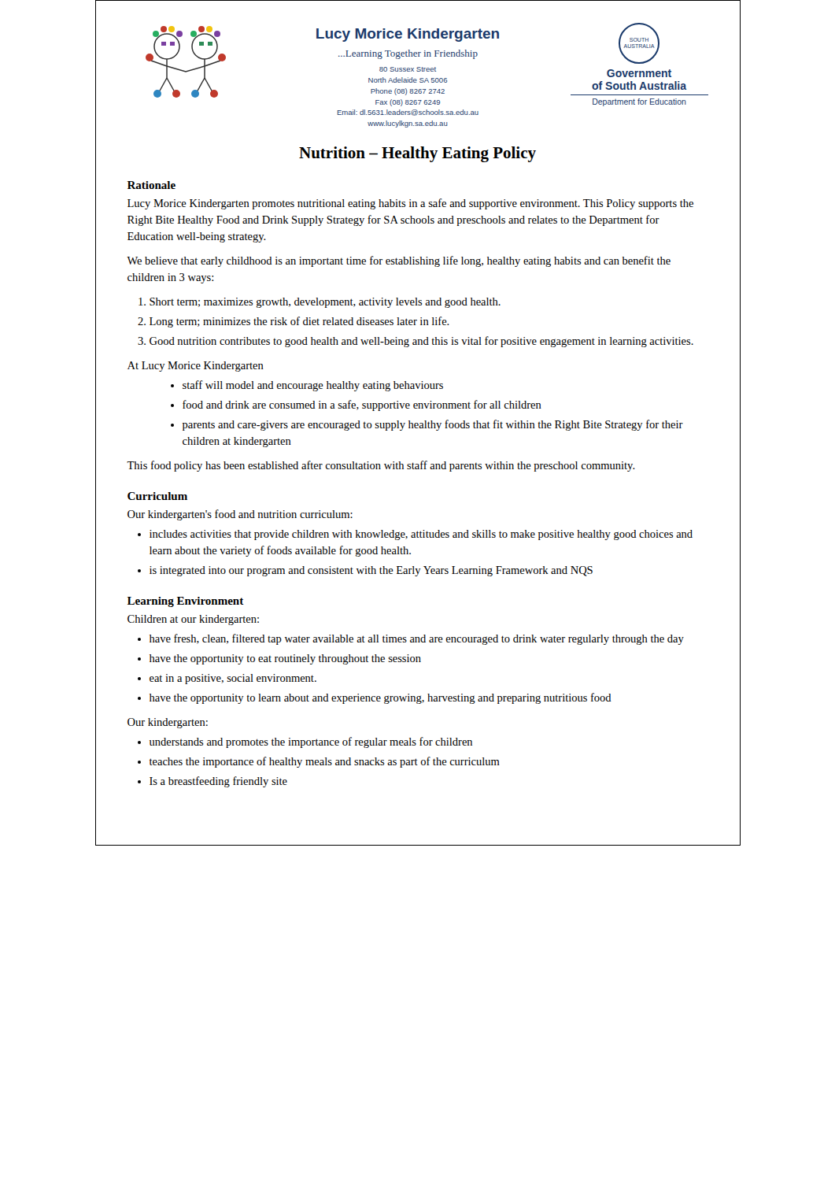Lucy Morice Kindergarten
...Learning Together in Friendship
80 Sussex Street
North Adelaide SA 5006
Phone (08) 8267 2742
Fax (08) 8267 6249
Email: dl.5631.leaders@schools.sa.edu.au
www.lucylkgn.sa.edu.au
SOUTH AUSTRALIA
Government
of South Australia
Department for Education
Nutrition – Healthy Eating Policy
Rationale
Lucy Morice Kindergarten promotes nutritional eating habits in a safe and supportive environment. This Policy supports the Right Bite Healthy Food and Drink Supply Strategy for SA schools and preschools and relates to the Department for Education well-being strategy.
We believe that early childhood is an important time for establishing life long, healthy eating habits and can benefit the children in 3 ways:
Short term; maximizes growth, development, activity levels and good health.
Long term; minimizes the risk of diet related diseases later in life.
Good nutrition contributes to good health and well-being and this is vital for positive engagement in learning activities.
At Lucy Morice Kindergarten
staff will model and encourage healthy eating behaviours
food and drink are consumed in a safe, supportive environment for all children
parents and care-givers are encouraged to supply healthy foods that fit within the Right Bite Strategy for their children at kindergarten
This food policy has been established after consultation with staff and parents within the preschool community.
Curriculum
Our kindergarten's food and nutrition curriculum:
includes activities that provide children with knowledge, attitudes and skills to make positive healthy good choices and learn about the variety of foods available for good health.
is integrated into our program and consistent with the Early Years Learning Framework and NQS
Learning Environment
Children at our kindergarten:
have fresh, clean, filtered tap water available at all times and are encouraged to drink water regularly through the day
have the opportunity to eat routinely throughout the session
eat in a positive, social environment.
have the opportunity to learn about and experience growing, harvesting and preparing nutritious food
Our kindergarten:
understands and promotes the importance of regular meals for children
teaches the importance of healthy meals and snacks as part of the curriculum
Is a breastfeeding friendly site